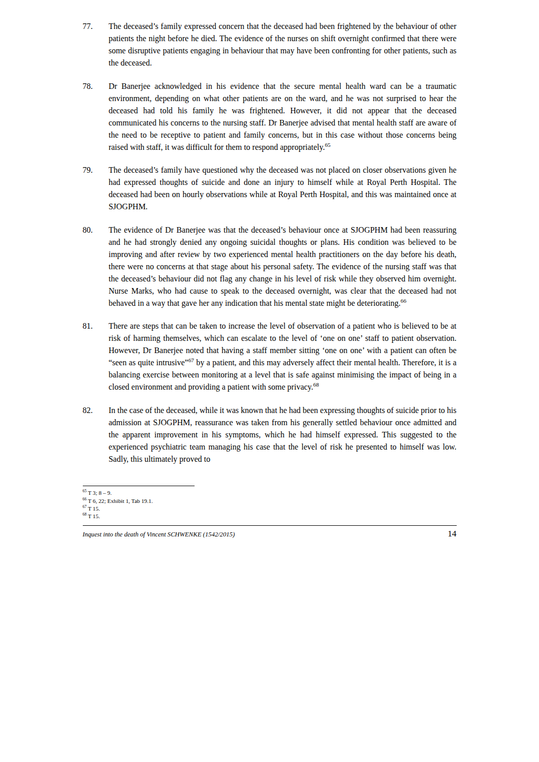The deceased’s family expressed concern that the deceased had been frightened by the behaviour of other patients the night before he died. The evidence of the nurses on shift overnight confirmed that there were some disruptive patients engaging in behaviour that may have been confronting for other patients, such as the deceased.
Dr Banerjee acknowledged in his evidence that the secure mental health ward can be a traumatic environment, depending on what other patients are on the ward, and he was not surprised to hear the deceased had told his family he was frightened. However, it did not appear that the deceased communicated his concerns to the nursing staff. Dr Banerjee advised that mental health staff are aware of the need to be receptive to patient and family concerns, but in this case without those concerns being raised with staff, it was difficult for them to respond appropriately.65
The deceased’s family have questioned why the deceased was not placed on closer observations given he had expressed thoughts of suicide and done an injury to himself while at Royal Perth Hospital. The deceased had been on hourly observations while at Royal Perth Hospital, and this was maintained once at SJOGPHM.
The evidence of Dr Banerjee was that the deceased’s behaviour once at SJOGPHM had been reassuring and he had strongly denied any ongoing suicidal thoughts or plans. His condition was believed to be improving and after review by two experienced mental health practitioners on the day before his death, there were no concerns at that stage about his personal safety. The evidence of the nursing staff was that the deceased’s behaviour did not flag any change in his level of risk while they observed him overnight. Nurse Marks, who had cause to speak to the deceased overnight, was clear that the deceased had not behaved in a way that gave her any indication that his mental state might be deteriorating.66
There are steps that can be taken to increase the level of observation of a patient who is believed to be at risk of harming themselves, which can escalate to the level of ‘one on one’ staff to patient observation. However, Dr Banerjee noted that having a staff member sitting ‘one on one’ with a patient can often be “seen as quite intrusive”67 by a patient, and this may adversely affect their mental health. Therefore, it is a balancing exercise between monitoring at a level that is safe against minimising the impact of being in a closed environment and providing a patient with some privacy.68
In the case of the deceased, while it was known that he had been expressing thoughts of suicide prior to his admission at SJOGPHM, reassurance was taken from his generally settled behaviour once admitted and the apparent improvement in his symptoms, which he had himself expressed. This suggested to the experienced psychiatric team managing his case that the level of risk he presented to himself was low. Sadly, this ultimately proved to
65 T 3; 8 – 9.
66 T 6, 22; Exhibit 1, Tab 19.1.
67 T 15.
68 T 15.
Inquest into the death of Vincent SCHWENKE (1542/2015) 14